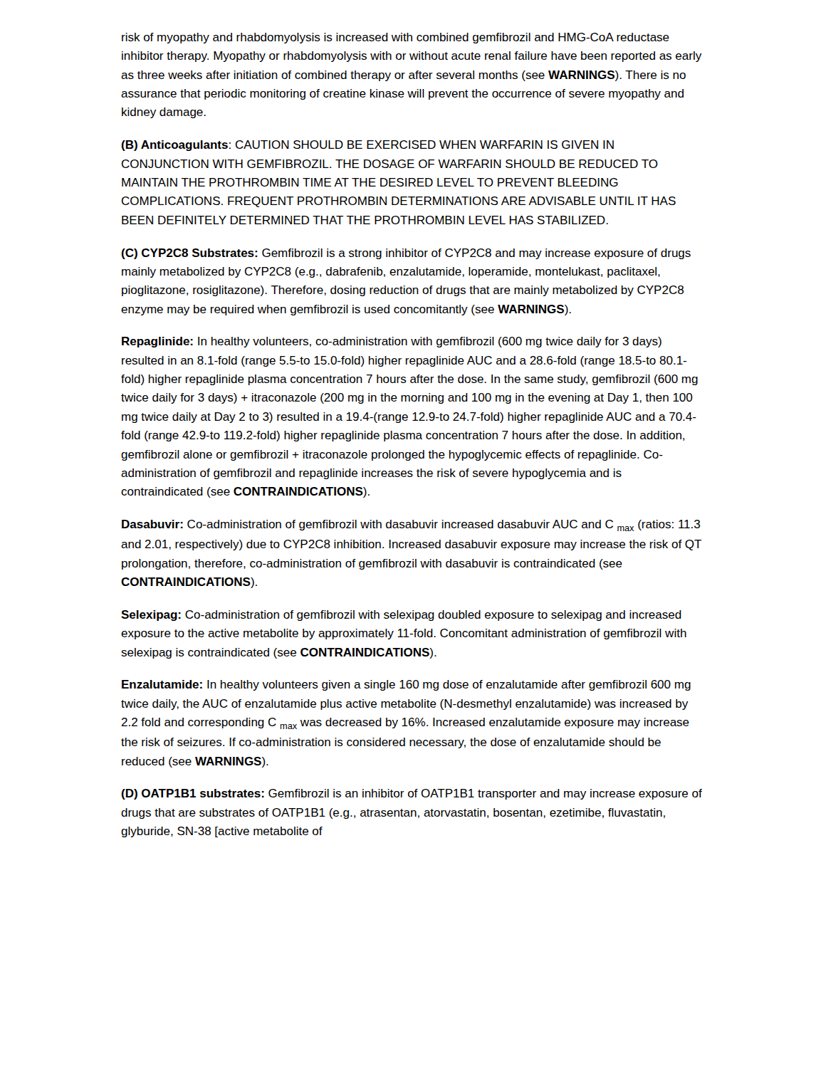risk of myopathy and rhabdomyolysis is increased with combined gemfibrozil and HMG-CoA reductase inhibitor therapy. Myopathy or rhabdomyolysis with or without acute renal failure have been reported as early as three weeks after initiation of combined therapy or after several months (see WARNINGS). There is no assurance that periodic monitoring of creatine kinase will prevent the occurrence of severe myopathy and kidney damage.
(B) Anticoagulants: CAUTION SHOULD BE EXERCISED WHEN WARFARIN IS GIVEN IN CONJUNCTION WITH GEMFIBROZIL. THE DOSAGE OF WARFARIN SHOULD BE REDUCED TO MAINTAIN THE PROTHROMBIN TIME AT THE DESIRED LEVEL TO PREVENT BLEEDING COMPLICATIONS. FREQUENT PROTHROMBIN DETERMINATIONS ARE ADVISABLE UNTIL IT HAS BEEN DEFINITELY DETERMINED THAT THE PROTHROMBIN LEVEL HAS STABILIZED.
(C) CYP2C8 Substrates: Gemfibrozil is a strong inhibitor of CYP2C8 and may increase exposure of drugs mainly metabolized by CYP2C8 (e.g., dabrafenib, enzalutamide, loperamide, montelukast, paclitaxel, pioglitazone, rosiglitazone). Therefore, dosing reduction of drugs that are mainly metabolized by CYP2C8 enzyme may be required when gemfibrozil is used concomitantly (see WARNINGS).
Repaglinide: In healthy volunteers, co-administration with gemfibrozil (600 mg twice daily for 3 days) resulted in an 8.1-fold (range 5.5-to 15.0-fold) higher repaglinide AUC and a 28.6-fold (range 18.5-to 80.1-fold) higher repaglinide plasma concentration 7 hours after the dose. In the same study, gemfibrozil (600 mg twice daily for 3 days) + itraconazole (200 mg in the morning and 100 mg in the evening at Day 1, then 100 mg twice daily at Day 2 to 3) resulted in a 19.4-(range 12.9-to 24.7-fold) higher repaglinide AUC and a 70.4-fold (range 42.9-to 119.2-fold) higher repaglinide plasma concentration 7 hours after the dose. In addition, gemfibrozil alone or gemfibrozil + itraconazole prolonged the hypoglycemic effects of repaglinide. Co-administration of gemfibrozil and repaglinide increases the risk of severe hypoglycemia and is contraindicated (see CONTRAINDICATIONS).
Dasabuvir: Co-administration of gemfibrozil with dasabuvir increased dasabuvir AUC and C max (ratios: 11.3 and 2.01, respectively) due to CYP2C8 inhibition. Increased dasabuvir exposure may increase the risk of QT prolongation, therefore, co-administration of gemfibrozil with dasabuvir is contraindicated (see CONTRAINDICATIONS).
Selexipag: Co-administration of gemfibrozil with selexipag doubled exposure to selexipag and increased exposure to the active metabolite by approximately 11-fold. Concomitant administration of gemfibrozil with selexipag is contraindicated (see CONTRAINDICATIONS).
Enzalutamide: In healthy volunteers given a single 160 mg dose of enzalutamide after gemfibrozil 600 mg twice daily, the AUC of enzalutamide plus active metabolite (N-desmethyl enzalutamide) was increased by 2.2 fold and corresponding C max was decreased by 16%. Increased enzalutamide exposure may increase the risk of seizures. If co-administration is considered necessary, the dose of enzalutamide should be reduced (see WARNINGS).
(D) OATP1B1 substrates: Gemfibrozil is an inhibitor of OATP1B1 transporter and may increase exposure of drugs that are substrates of OATP1B1 (e.g., atrasentan, atorvastatin, bosentan, ezetimibe, fluvastatin, glyburide, SN-38 [active metabolite of